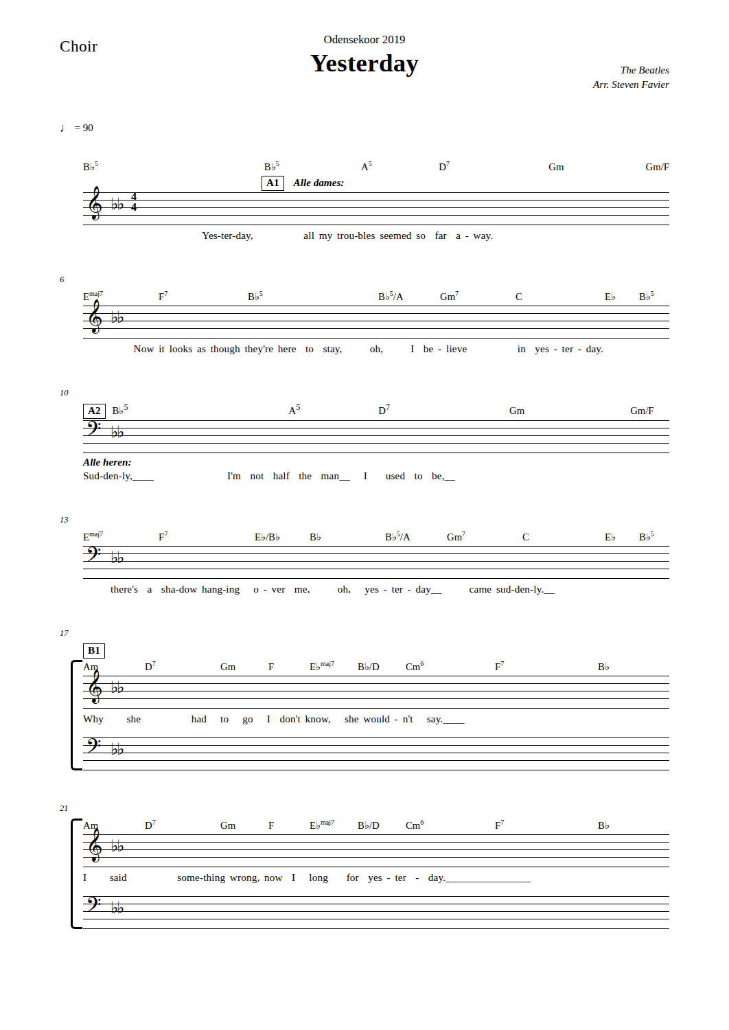Choir
Odensekoor 2019
Yesterday
The Beatles
Arr. Steven Favier
♩ = 90
B♭5 B♭5 A5 D7 Gm Gm/F
A1 Alle dames:
𝄞 ♭♭ 4
4
Yes-ter-day, all my trou-bles seemed so far a - way.
6
Emaj7 F7 B♭5 B♭5/A Gm7 C E♭ B♭5
𝄞 ♭♭
Now it looks as though they're here to stay, oh, I be - lieve in yes - ter - day.
10
A2 B♭5 A5 D7 Gm Gm/F
𝄢 ♭♭
Alle heren:
Sud-den-ly,____ I'm not half the man__ I used to be,__
13
Emaj7 F7 E♭/B♭ B♭ B♭5/A Gm7 C E♭ B♭5
𝄢 ♭♭
there's a sha-dow hang-ing o - ver me, oh, yes - ter - day__ came sud-den-ly.__
17
B1
Am D7 Gm F E♭maj7 B♭/D Cm6 F7 B♭
𝄞 ♭♭
Why she had to go I don't know, she would - n't say.____
𝄢 ♭♭
21
Am D7 Gm F E♭maj7 B♭/D Cm6 F7 B♭
𝄞 ♭♭
I said some-thing wrong, now I long for yes - ter - day.________________
𝄢 ♭♭